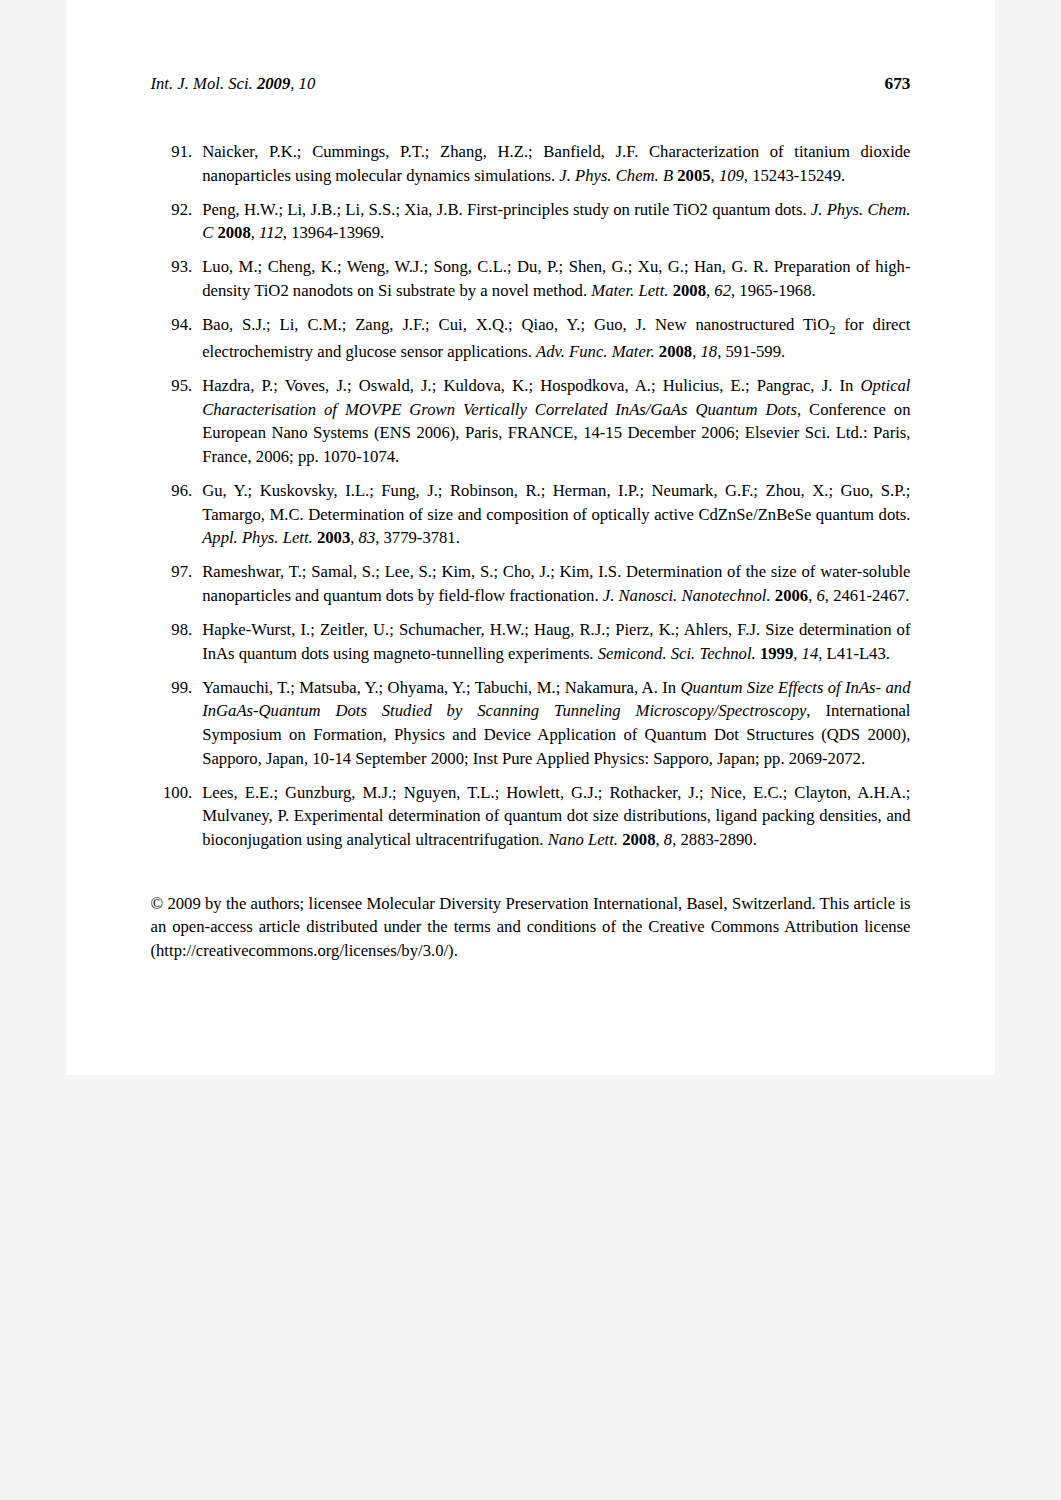Int. J. Mol. Sci. 2009, 10 673
91. Naicker, P.K.; Cummings, P.T.; Zhang, H.Z.; Banfield, J.F. Characterization of titanium dioxide nanoparticles using molecular dynamics simulations. J. Phys. Chem. B 2005, 109, 15243-15249.
92. Peng, H.W.; Li, J.B.; Li, S.S.; Xia, J.B. First-principles study on rutile TiO2 quantum dots. J. Phys. Chem. C 2008, 112, 13964-13969.
93. Luo, M.; Cheng, K.; Weng, W.J.; Song, C.L.; Du, P.; Shen, G.; Xu, G.; Han, G. R. Preparation of high-density TiO2 nanodots on Si substrate by a novel method. Mater. Lett. 2008, 62, 1965-1968.
94. Bao, S.J.; Li, C.M.; Zang, J.F.; Cui, X.Q.; Qiao, Y.; Guo, J. New nanostructured TiO2 for direct electrochemistry and glucose sensor applications. Adv. Func. Mater. 2008, 18, 591-599.
95. Hazdra, P.; Voves, J.; Oswald, J.; Kuldova, K.; Hospodkova, A.; Hulicius, E.; Pangrac, J. In Optical Characterisation of MOVPE Grown Vertically Correlated InAs/GaAs Quantum Dots, Conference on European Nano Systems (ENS 2006), Paris, FRANCE, 14-15 December 2006; Elsevier Sci. Ltd.: Paris, France, 2006; pp. 1070-1074.
96. Gu, Y.; Kuskovsky, I.L.; Fung, J.; Robinson, R.; Herman, I.P.; Neumark, G.F.; Zhou, X.; Guo, S.P.; Tamargo, M.C. Determination of size and composition of optically active CdZnSe/ZnBeSe quantum dots. Appl. Phys. Lett. 2003, 83, 3779-3781.
97. Rameshwar, T.; Samal, S.; Lee, S.; Kim, S.; Cho, J.; Kim, I.S. Determination of the size of water-soluble nanoparticles and quantum dots by field-flow fractionation. J. Nanosci. Nanotechnol. 2006, 6, 2461-2467.
98. Hapke-Wurst, I.; Zeitler, U.; Schumacher, H.W.; Haug, R.J.; Pierz, K.; Ahlers, F.J. Size determination of InAs quantum dots using magneto-tunnelling experiments. Semicond. Sci. Technol. 1999, 14, L41-L43.
99. Yamauchi, T.; Matsuba, Y.; Ohyama, Y.; Tabuchi, M.; Nakamura, A. In Quantum Size Effects of InAs- and InGaAs-Quantum Dots Studied by Scanning Tunneling Microscopy/Spectroscopy, International Symposium on Formation, Physics and Device Application of Quantum Dot Structures (QDS 2000), Sapporo, Japan, 10-14 September 2000; Inst Pure Applied Physics: Sapporo, Japan; pp. 2069-2072.
100. Lees, E.E.; Gunzburg, M.J.; Nguyen, T.L.; Howlett, G.J.; Rothacker, J.; Nice, E.C.; Clayton, A.H.A.; Mulvaney, P. Experimental determination of quantum dot size distributions, ligand packing densities, and bioconjugation using analytical ultracentrifugation. Nano Lett. 2008, 8, 2883-2890.
© 2009 by the authors; licensee Molecular Diversity Preservation International, Basel, Switzerland. This article is an open-access article distributed under the terms and conditions of the Creative Commons Attribution license (http://creativecommons.org/licenses/by/3.0/).